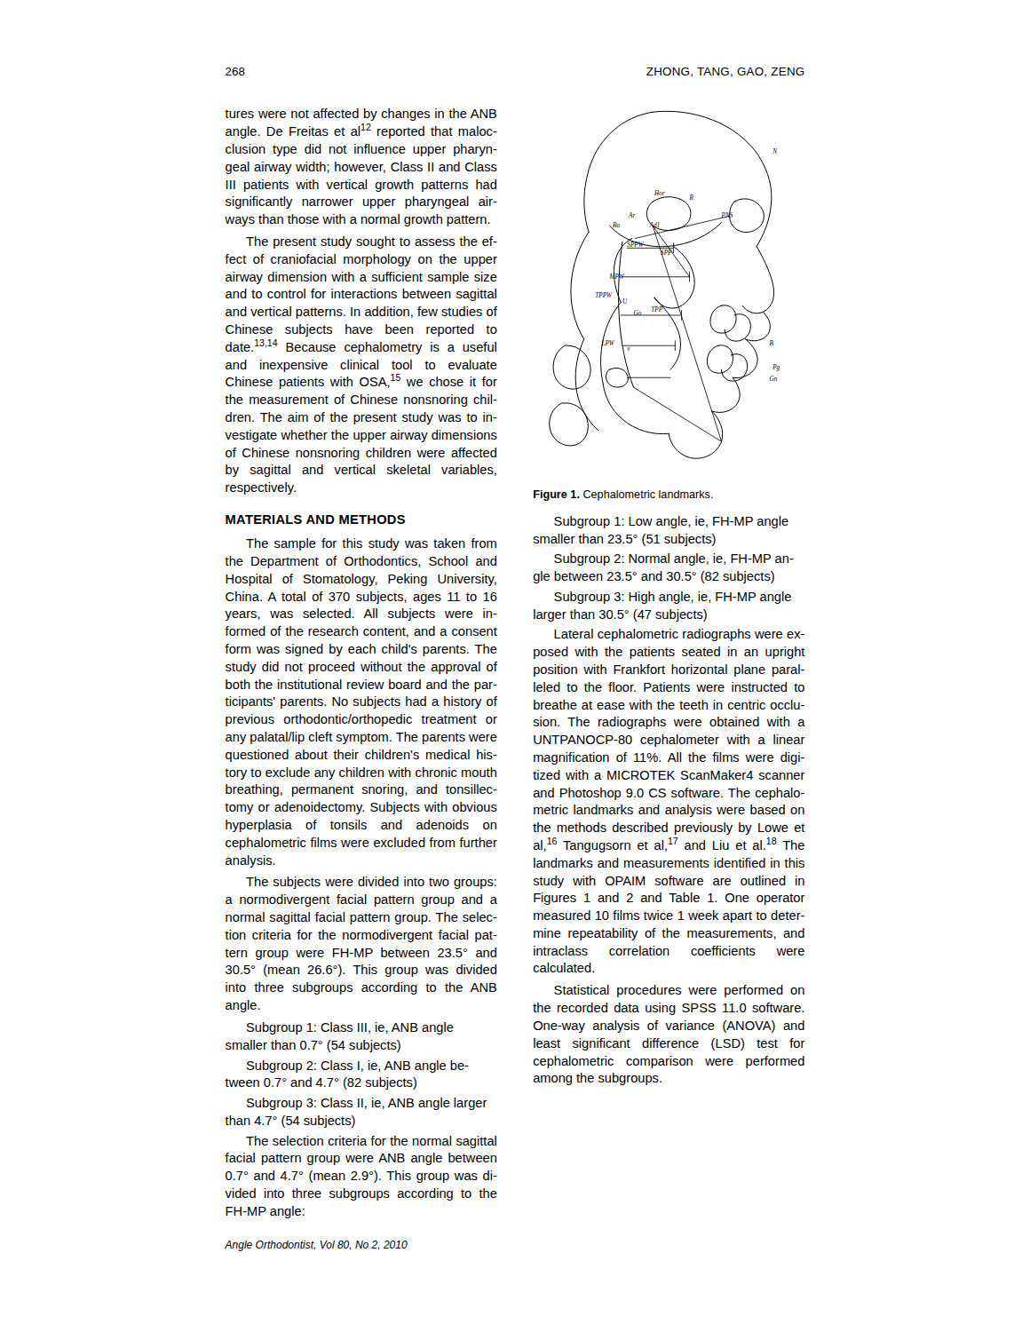268 ZHONG, TANG, GAO, ZENG
tures were not affected by changes in the ANB angle. De Freitas et al12 reported that malocclusion type did not influence upper pharyngeal airway width; however, Class II and Class III patients with vertical growth patterns had significantly narrower upper pharyngeal airways than those with a normal growth pattern.
The present study sought to assess the effect of craniofacial morphology on the upper airway dimension with a sufficient sample size and to control for interactions between sagittal and vertical patterns. In addition, few studies of Chinese subjects have been reported to date.13,14 Because cephalometry is a useful and inexpensive clinical tool to evaluate Chinese patients with OSA,15 we chose it for the measurement of Chinese nonsnoring children. The aim of the present study was to investigate whether the upper airway dimensions of Chinese nonsnoring children were affected by sagittal and vertical skeletal variables, respectively.
Materials and Methods
The sample for this study was taken from the Department of Orthodontics, School and Hospital of Stomatology, Peking University, China. A total of 370 subjects, ages 11 to 16 years, was selected. All subjects were informed of the research content, and a consent form was signed by each child's parents. The study did not proceed without the approval of both the institutional review board and the participants' parents. No subjects had a history of previous orthodontic/orthopedic treatment or any palatal/lip cleft symptom. The parents were questioned about their children's medical history to exclude any children with chronic mouth breathing, permanent snoring, and tonsillectomy or adenoidectomy. Subjects with obvious hyperplasia of tonsils and adenoids on cephalometric films were excluded from further analysis.
The subjects were divided into two groups: a normodivergent facial pattern group and a normal sagittal facial pattern group. The selection criteria for the normodivergent facial pattern group were FH-MP between 23.5° and 30.5° (mean 26.6°). This group was divided into three subgroups according to the ANB angle.
Subgroup 1: Class III, ie, ANB angle smaller than 0.7° (54 subjects)
Subgroup 2: Class I, ie, ANB angle between 0.7° and 4.7° (82 subjects)
Subgroup 3: Class II, ie, ANB angle larger than 4.7° (54 subjects)
The selection criteria for the normal sagittal facial pattern group were ANB angle between 0.7° and 4.7° (mean 2.9°). This group was divided into three subgroups according to the FH-MP angle:
Angle Orthodontist, Vol 80, No 2, 2010
N Hor R Ar Ba Ad1 PNS SPPW SPP MPW TPPW U Go TPP LPW v B Pg Gn
Figure 1. Cephalometric landmarks.
Subgroup 1: Low angle, ie, FH-MP angle smaller than 23.5° (51 subjects)
Subgroup 2: Normal angle, ie, FH-MP angle between 23.5° and 30.5° (82 subjects)
Subgroup 3: High angle, ie, FH-MP angle larger than 30.5° (47 subjects)
Lateral cephalometric radiographs were exposed with the patients seated in an upright position with Frankfort horizontal plane paralleled to the floor. Patients were instructed to breathe at ease with the teeth in centric occlusion. The radiographs were obtained with a UNTPANOCP-80 cephalometer with a linear magnification of 11%. All the films were digitized with a MICROTEK ScanMaker4 scanner and Photoshop 9.0 CS software. The cephalometric landmarks and analysis were based on the methods described previously by Lowe et al,16 Tangugsorn et al,17 and Liu et al.18 The landmarks and measurements identified in this study with OPAIM software are outlined in Figures 1 and 2 and Table 1. One operator measured 10 films twice 1 week apart to determine repeatability of the measurements, and intraclass correlation coefficients were calculated.
Statistical procedures were performed on the recorded data using SPSS 11.0 software. One-way analysis of variance (ANOVA) and least significant difference (LSD) test for cephalometric comparison were performed among the subgroups.